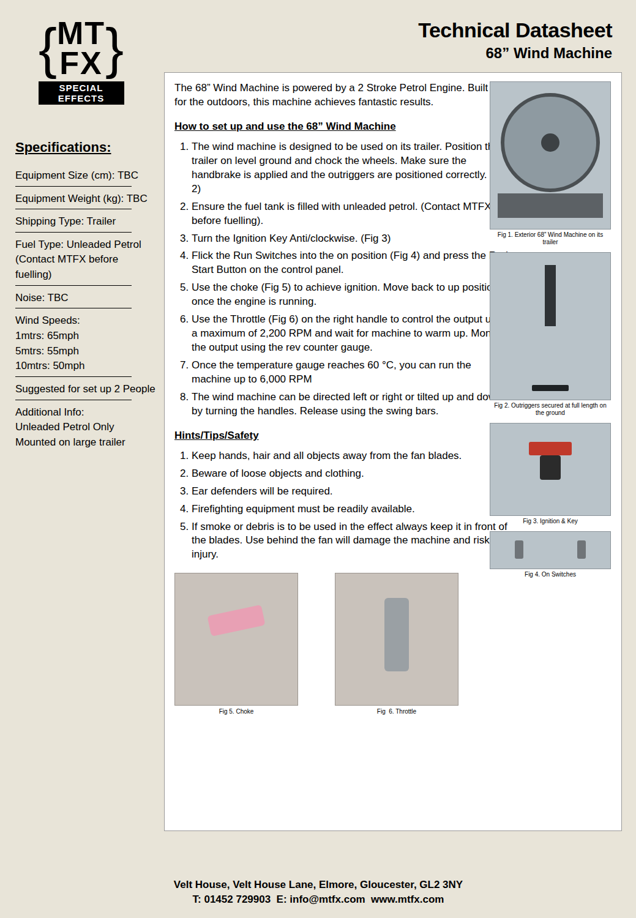{MT
FX}
SPECIAL EFFECTS
Technical Datasheet
68” Wind Machine
Specifications:
Equipment Size (cm): TBC
Equipment Weight (kg): TBC
Shipping Type: Trailer
Fuel Type: Unleaded Petrol (Contact MTFX before fuelling)
Noise: TBC
Wind Speeds:
1mtrs: 65mph
5mtrs: 55mph
10mtrs: 50mph
Suggested for set up 2 People
Additional Info:
Unleaded Petrol Only
Mounted on large trailer
The 68” Wind Machine is powered by a 2 Stroke Petrol Engine. Built for the outdoors, this machine achieves fantastic results.
How to set up and use the 68” Wind Machine
The wind machine is designed to be used on its trailer. Position the trailer on level ground and chock the wheels. Make sure the handbrake is applied and the outriggers are positioned correctly. (Fig 2)
Ensure the fuel tank is filled with unleaded petrol. (Contact MTFX before fuelling).
Turn the Ignition Key Anti/clockwise. (Fig 3)
Flick the Run Switches into the on position (Fig 4) and press the Red Start Button on the control panel.
Use the choke (Fig 5) to achieve ignition. Move back to up position once the engine is running.
Use the Throttle (Fig 6) on the right handle to control the output up to a maximum of 2,200 RPM and wait for machine to warm up. Monitor the output using the rev counter gauge.
Once the temperature gauge reaches 60 °C, you can run the machine up to 6,000 RPM
The wind machine can be directed left or right or tilted up and down by turning the handles. Release using the swing bars.
Hints/Tips/Safety
Keep hands, hair and all objects away from the fan blades.
Beware of loose objects and clothing.
Ear defenders will be required.
Firefighting equipment must be readily available.
If smoke or debris is to be used in the effect always keep it in front of the blades. Use behind the fan will damage the machine and risk injury.
Fig 5. Choke
Fig 6. Throttle
Fig 1. Exterior 68” Wind Machine on its trailer
Fig 2. Outriggers secured at full length on the ground
Fig 3. Ignition & Key
Fig 4. On Switches
Velt House, Velt House Lane, Elmore, Gloucester, GL2 3NY
T: 01452 729903 E: info@mtfx.com www.mtfx.com